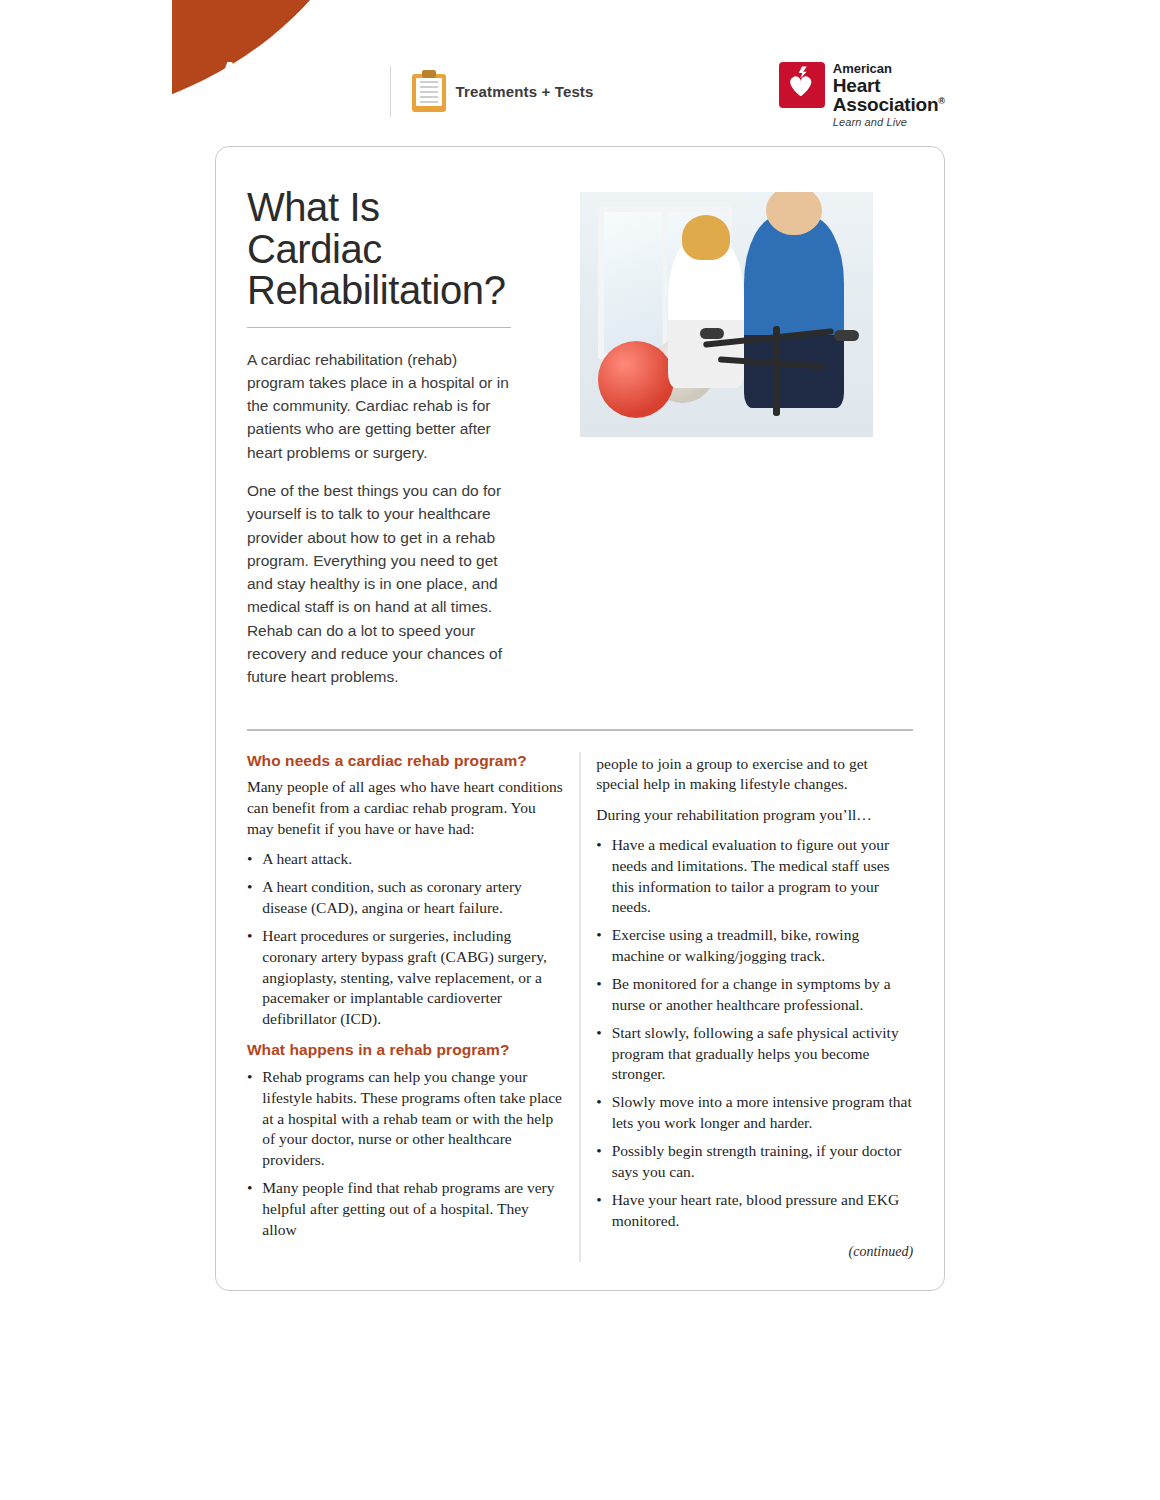Answers by heart
Treatments + Tests
American
Heart
Association®
Learn and Live
What Is Cardiac
Rehabilitation?
A cardiac rehabilitation (rehab) program takes place in a hospital or in the community. Cardiac rehab is for patients who are getting better after heart problems or surgery.
One of the best things you can do for yourself is to talk to your healthcare provider about how to get in a rehab program. Everything you need to get and stay healthy is in one place, and medical staff is on hand at all times. Rehab can do a lot to speed your recovery and reduce your chances of future heart problems.
Who needs a cardiac rehab program?
Many people of all ages who have heart conditions can benefit from a cardiac rehab program. You may benefit if you have or have had:
A heart attack.
A heart condition, such as coronary artery disease (CAD), angina or heart failure.
Heart procedures or surgeries, including coronary artery bypass graft (CABG) surgery, angioplasty, stenting, valve replacement, or a pacemaker or implantable cardioverter defibrillator (ICD).
What happens in a rehab program?
Rehab programs can help you change your lifestyle habits. These programs often take place at a hospital with a rehab team or with the help of your doctor, nurse or other healthcare providers.
Many people find that rehab programs are very helpful after getting out of a hospital. They allow
people to join a group to exercise and to get special help in making lifestyle changes.
During your rehabilitation program you’ll…
Have a medical evaluation to figure out your needs and limitations. The medical staff uses this information to tailor a program to your needs.
Exercise using a treadmill, bike, rowing machine or walking/jogging track.
Be monitored for a change in symptoms by a nurse or another healthcare professional.
Start slowly, following a safe physical activity program that gradually helps you become stronger.
Slowly move into a more intensive program that lets you work longer and harder.
Possibly begin strength training, if your doctor says you can.
Have your heart rate, blood pressure and EKG monitored.
(continued)